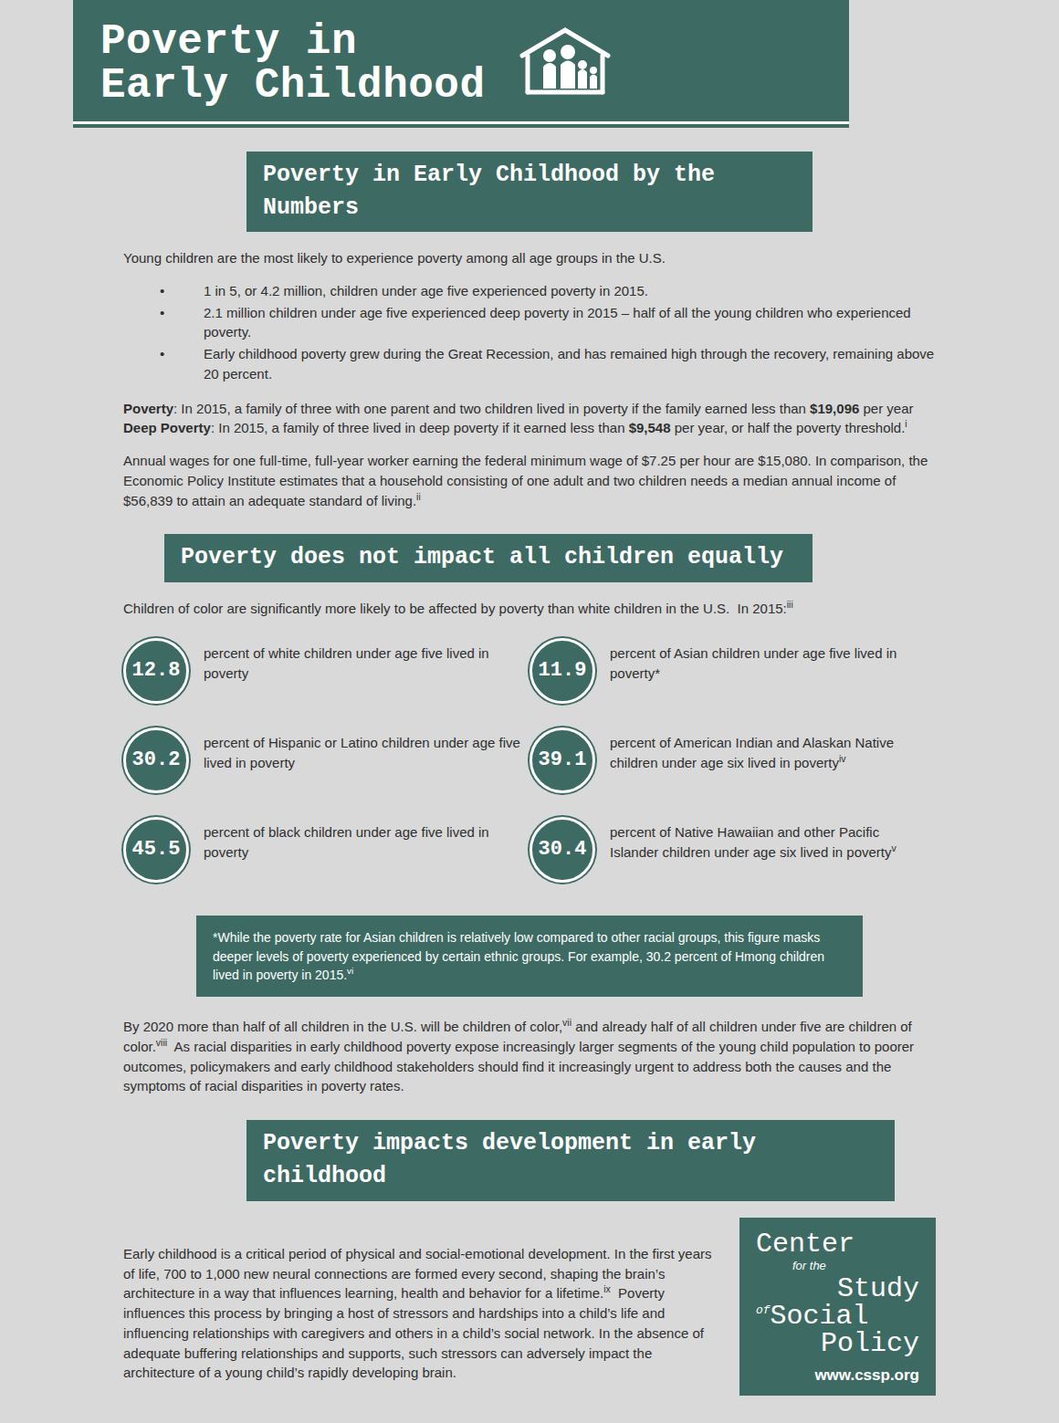Poverty in
Early Childhood
Poverty in Early Childhood by the Numbers
Young children are the most likely to experience poverty among all age groups in the U.S.
1 in 5, or 4.2 million, children under age five experienced poverty in 2015.
2.1 million children under age five experienced deep poverty in 2015 – half of all the young children who experienced poverty.
Early childhood poverty grew during the Great Recession, and has remained high through the recovery, remaining above 20 percent.
Poverty: In 2015, a family of three with one parent and two children lived in poverty if the family earned less than $19,096 per year
Deep Poverty: In 2015, a family of three lived in deep poverty if it earned less than $9,548 per year, or half the poverty threshold.i
Annual wages for one full-time, full-year worker earning the federal minimum wage of $7.25 per hour are $15,080. In comparison, the Economic Policy Institute estimates that a household consisting of one adult and two children needs a median annual income of $56,839 to attain an adequate standard of living.ii
Poverty does not impact all children equally
Children of color are significantly more likely to be affected by poverty than white children in the U.S. In 2015:iii
12.8
percent of white children under age five lived in poverty
11.9
percent of Asian children under age five lived in poverty*
30.2
percent of Hispanic or Latino children under age five lived in poverty
39.1
percent of American Indian and Alaskan Native children under age six lived in povertyiv
45.5
percent of black children under age five lived in poverty
30.4
percent of Native Hawaiian and other Pacific Islander children under age six lived in povertyv
*While the poverty rate for Asian children is relatively low compared to other racial groups, this figure masks deeper levels of poverty experienced by certain ethnic groups. For example, 30.2 percent of Hmong children lived in poverty in 2015.vi
By 2020 more than half of all children in the U.S. will be children of color,vii and already half of all children under five are children of color.viii As racial disparities in early childhood poverty expose increasingly larger segments of the young child population to poorer outcomes, policymakers and early childhood stakeholders should find it increasingly urgent to address both the causes and the symptoms of racial disparities in poverty rates.
Poverty impacts development in early childhood
Early childhood is a critical period of physical and social-emotional development. In the first years of life, 700 to 1,000 new neural connections are formed every second, shaping the brain’s architecture in a way that influences learning, health and behavior for a lifetime.ix Poverty influences this process by bringing a host of stressors and hardships into a child’s life and influencing relationships with caregivers and others in a child’s social network. In the absence of adequate buffering relationships and supports, such stressors can adversely impact the architecture of a young child’s rapidly developing brain.
Center
for the
Study
of Social
Policy
www.cssp.org